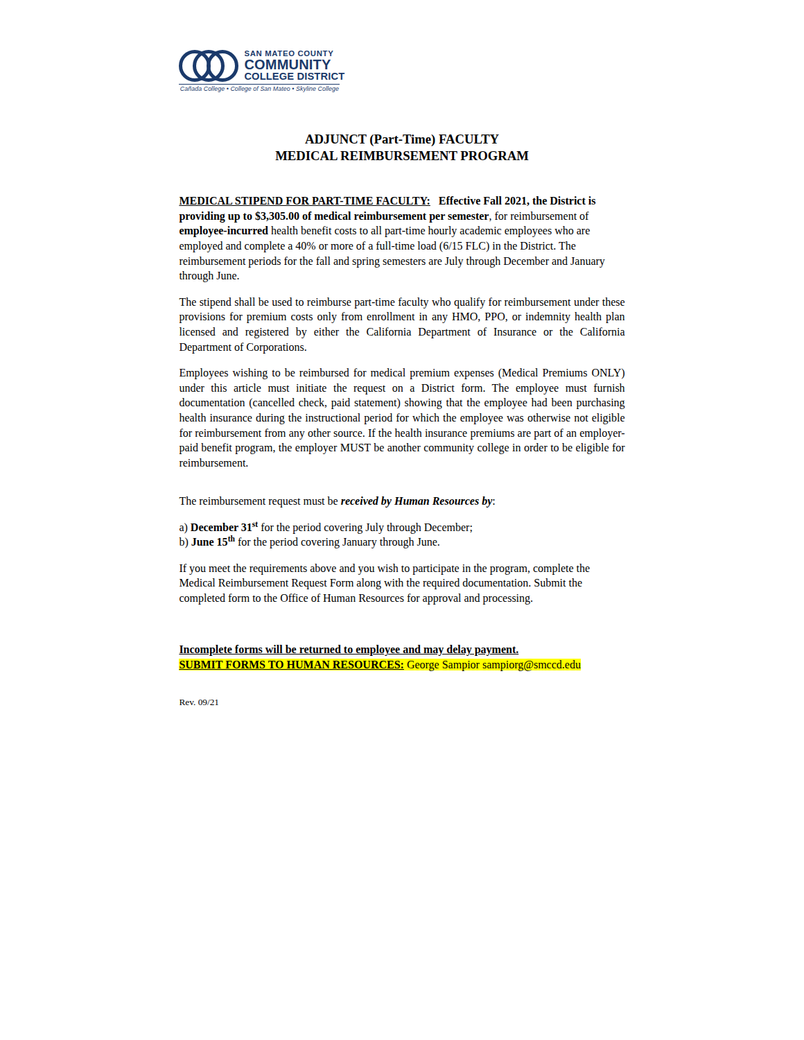SAN MATEO COUNTY
COMMUNITY
COLLEGE DISTRICT
Cañada College • College of San Mateo • Skyline College
ADJUNCT (Part-Time) FACULTY
MEDICAL REIMBURSEMENT PROGRAM
MEDICAL STIPEND FOR PART-TIME FACULTY: Effective Fall 2021, the District is providing up to $3,305.00 of medical reimbursement per semester, for reimbursement of employee-incurred health benefit costs to all part-time hourly academic employees who are employed and complete a 40% or more of a full-time load (6/15 FLC) in the District. The reimbursement periods for the fall and spring semesters are July through December and January through June.
The stipend shall be used to reimburse part-time faculty who qualify for reimbursement under these provisions for premium costs only from enrollment in any HMO, PPO, or indemnity health plan licensed and registered by either the California Department of Insurance or the California Department of Corporations.
Employees wishing to be reimbursed for medical premium expenses (Medical Premiums ONLY) under this article must initiate the request on a District form. The employee must furnish documentation (cancelled check, paid statement) showing that the employee had been purchasing health insurance during the instructional period for which the employee was otherwise not eligible for reimbursement from any other source. If the health insurance premiums are part of an employer-paid benefit program, the employer MUST be another community college in order to be eligible for reimbursement.
The reimbursement request must be received by Human Resources by:
a) December 31st for the period covering July through December;
b) June 15th for the period covering January through June.
If you meet the requirements above and you wish to participate in the program, complete the Medical Reimbursement Request Form along with the required documentation. Submit the completed form to the Office of Human Resources for approval and processing.
Incomplete forms will be returned to employee and may delay payment.
SUBMIT FORMS TO HUMAN RESOURCES: George Sampior sampiorg@smccd.edu
Rev. 09/21